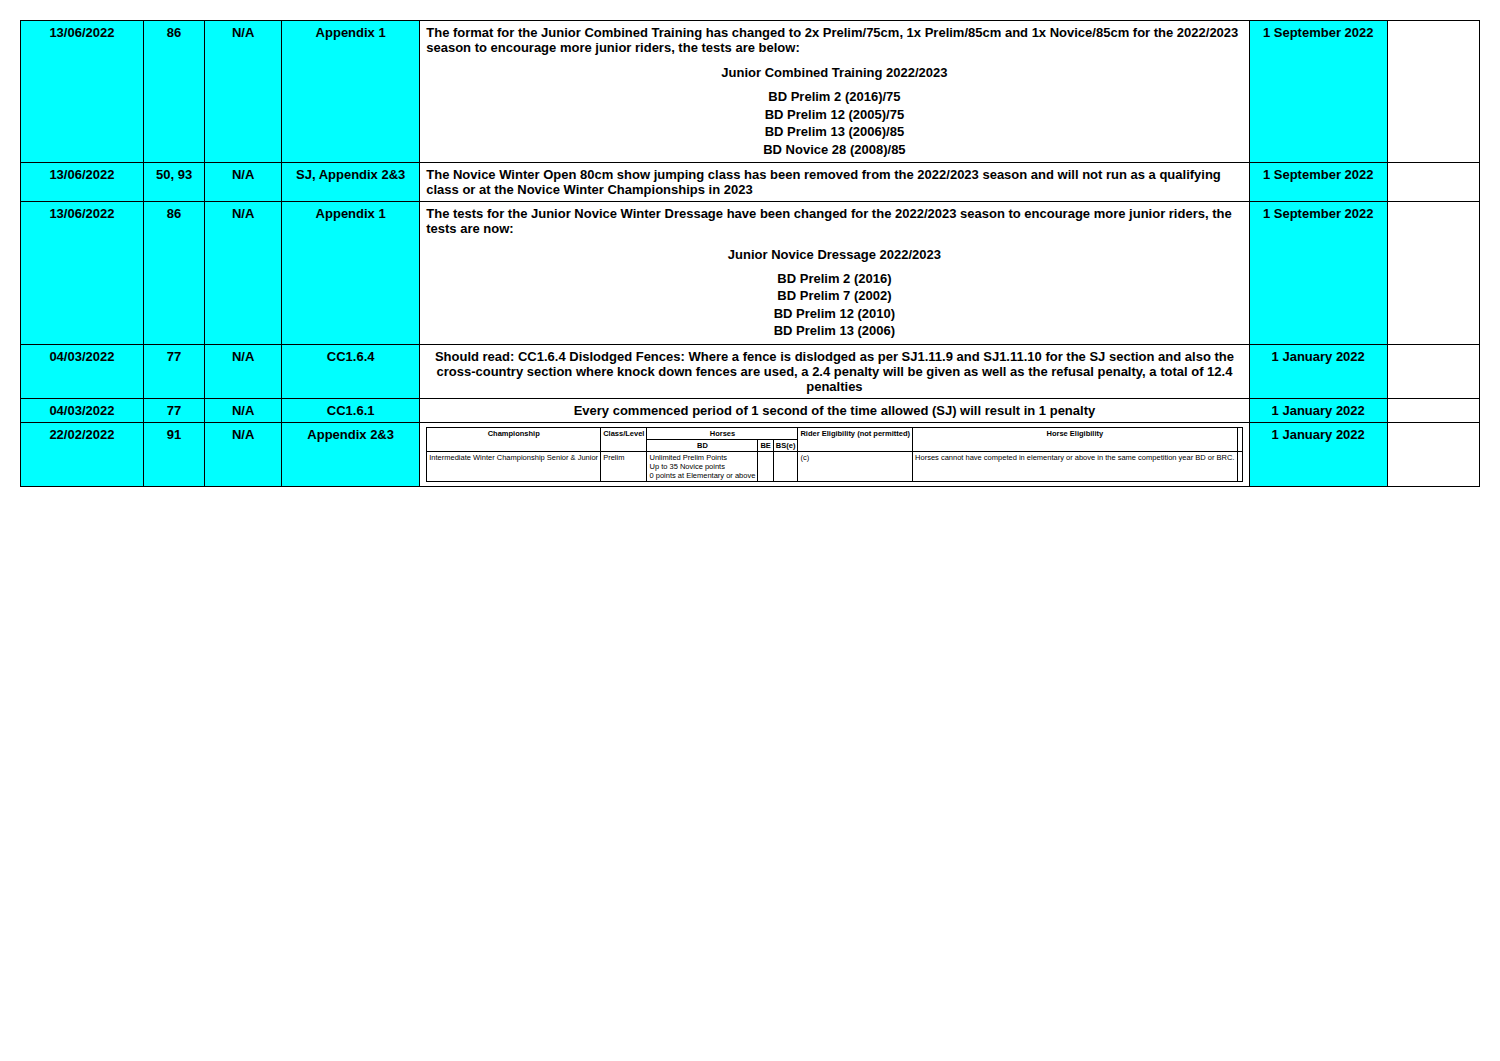| 13/06/2022 | 86 | N/A | Appendix 1 | The format for the Junior Combined Training has changed to 2x Prelim/75cm, 1x Prelim/85cm and 1x Novice/85cm for the 2022/2023 season to encourage more junior riders, the tests are below: Junior Combined Training 2022/2023 BD Prelim 2 (2016)/75 BD Prelim 12 (2005)/75 BD Prelim 13 (2006)/85 BD Novice 28 (2008)/85 | 1 September 2022 | |
| 13/06/2022 | 50, 93 | N/A | SJ, Appendix 2&3 | The Novice Winter Open 80cm show jumping class has been removed from the 2022/2023 season and will not run as a qualifying class or at the Novice Winter Championships in 2023 | 1 September 2022 | |
| 13/06/2022 | 86 | N/A | Appendix 1 | The tests for the Junior Novice Winter Dressage have been changed for the 2022/2023 season to encourage more junior riders, the tests are now: Junior Novice Dressage 2022/2023 BD Prelim 2 (2016) BD Prelim 7 (2002) BD Prelim 12 (2010) BD Prelim 13 (2006) | 1 September 2022 | |
| 04/03/2022 | 77 | N/A | CC1.6.4 | Should read: CC1.6.4 Dislodged Fences: Where a fence is dislodged as per SJ1.11.9 and SJ1.11.10 for the SJ section and also the cross-country section where knock down fences are used, a 2.4 penalty will be given as well as the refusal penalty, a total of 12.4 penalties | 1 January 2022 | |
| 04/03/2022 | 77 | N/A | CC1.6.1 | Every commenced period of 1 second of the time allowed (SJ) will result in 1 penalty | 1 January 2022 | |
| 22/02/2022 | 91 | N/A | Appendix 2&3 | / Championship / Class/Level / Horses / Rider Eligibility (not permitted) / Horse Eligibility / / / --- / --- / --- / --- / --- / --- / / BD / BE / BS(e) / / Intermediate Winter Championship Senior & Junior / Prelim / Unlimited Prelim Points Up to 35 Novice points 0 points at Elementary or above / / / (c) / Horses cannot have competed in elementary or above in the same competition year BD or BRC. / / | 1 January 2022 | |